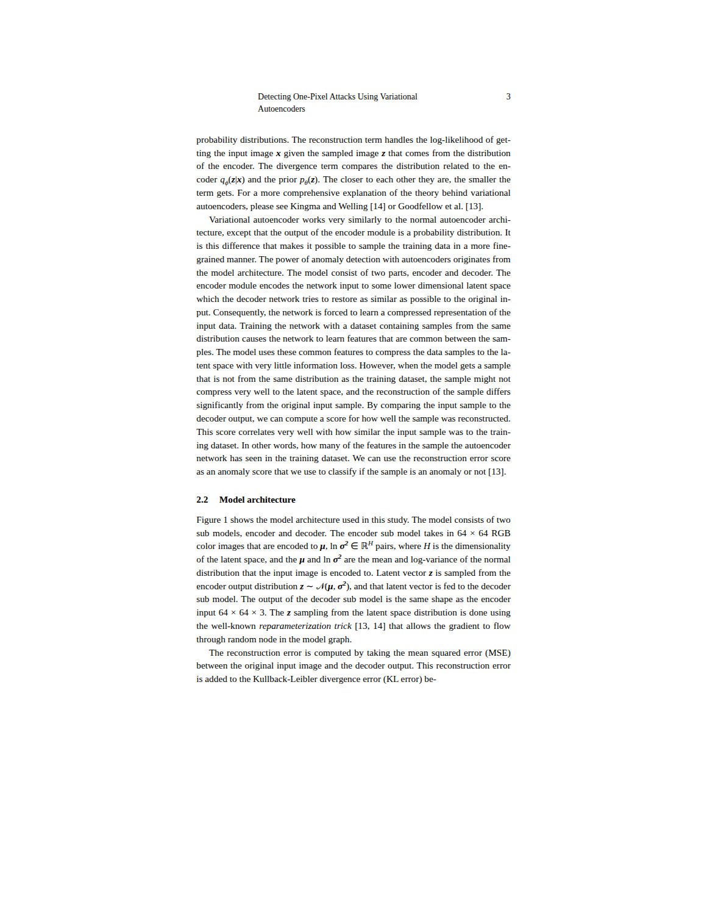Detecting One-Pixel Attacks Using Variational Autoencoders 3
probability distributions. The reconstruction term handles the log-likelihood of getting the input image x given the sampled image z that comes from the distribution of the encoder. The divergence term compares the distribution related to the encoder qϕ(z|x) and the prior pθ(z). The closer to each other they are, the smaller the term gets. For a more comprehensive explanation of the theory behind variational autoencoders, please see Kingma and Welling [14] or Goodfellow et al. [13].
Variational autoencoder works very similarly to the normal autoencoder architecture, except that the output of the encoder module is a probability distribution. It is this difference that makes it possible to sample the training data in a more fine-grained manner. The power of anomaly detection with autoencoders originates from the model architecture. The model consist of two parts, encoder and decoder. The encoder module encodes the network input to some lower dimensional latent space which the decoder network tries to restore as similar as possible to the original input. Consequently, the network is forced to learn a compressed representation of the input data. Training the network with a dataset containing samples from the same distribution causes the network to learn features that are common between the samples. The model uses these common features to compress the data samples to the latent space with very little information loss. However, when the model gets a sample that is not from the same distribution as the training dataset, the sample might not compress very well to the latent space, and the reconstruction of the sample differs significantly from the original input sample. By comparing the input sample to the decoder output, we can compute a score for how well the sample was reconstructed. This score correlates very well with how similar the input sample was to the training dataset. In other words, how many of the features in the sample the autoencoder network has seen in the training dataset. We can use the reconstruction error score as an anomaly score that we use to classify if the sample is an anomaly or not [13].
2.2 Model architecture
Figure 1 shows the model architecture used in this study. The model consists of two sub models, encoder and decoder. The encoder sub model takes in 64 × 64 RGB color images that are encoded to μ, ln σ2 ∈ ℝH pairs, where H is the dimensionality of the latent space, and the μ and ln σ2 are the mean and log-variance of the normal distribution that the input image is encoded to. Latent vector z is sampled from the encoder output distribution z ∼ 𝒩(μ, σ2), and that latent vector is fed to the decoder sub model. The output of the decoder sub model is the same shape as the encoder input 64 × 64 × 3. The z sampling from the latent space distribution is done using the well-known reparameterization trick [13, 14] that allows the gradient to flow through random node in the model graph.
The reconstruction error is computed by taking the mean squared error (MSE) between the original input image and the decoder output. This reconstruction error is added to the Kullback-Leibler divergence error (KL error) be-